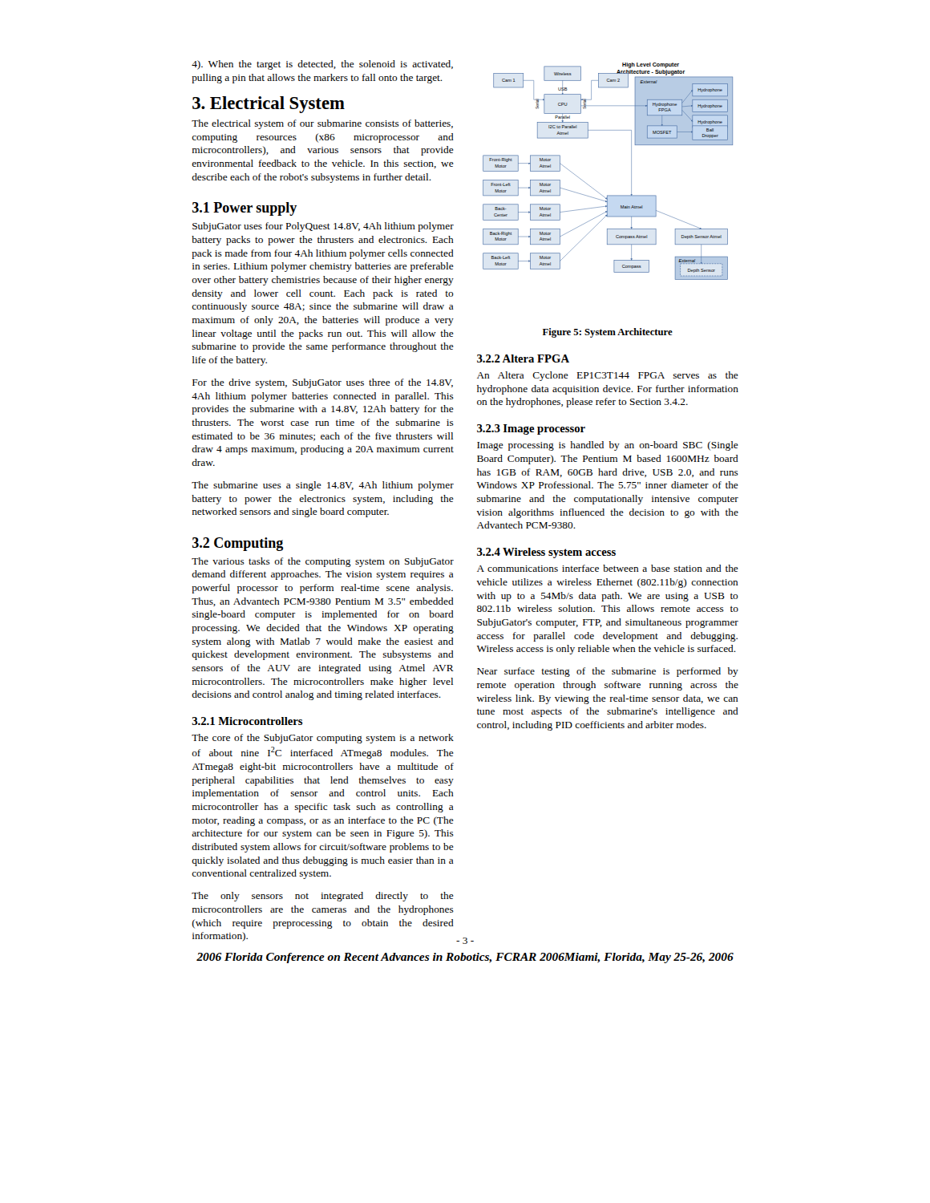4). When the target is detected, the solenoid is activated, pulling a pin that allows the markers to fall onto the target.
3. Electrical System
The electrical system of our submarine consists of batteries, computing resources (x86 microprocessor and microcontrollers), and various sensors that provide environmental feedback to the vehicle. In this section, we describe each of the robot's subsystems in further detail.
3.1 Power supply
SubjuGator uses four PolyQuest 14.8V, 4Ah lithium polymer battery packs to power the thrusters and electronics. Each pack is made from four 4Ah lithium polymer cells connected in series. Lithium polymer chemistry batteries are preferable over other battery chemistries because of their higher energy density and lower cell count. Each pack is rated to continuously source 48A; since the submarine will draw a maximum of only 20A, the batteries will produce a very linear voltage until the packs run out. This will allow the submarine to provide the same performance throughout the life of the battery.
For the drive system, SubjuGator uses three of the 14.8V, 4Ah lithium polymer batteries connected in parallel. This provides the submarine with a 14.8V, 12Ah battery for the thrusters. The worst case run time of the submarine is estimated to be 36 minutes; each of the five thrusters will draw 4 amps maximum, producing a 20A maximum current draw.
The submarine uses a single 14.8V, 4Ah lithium polymer battery to power the electronics system, including the networked sensors and single board computer.
3.2 Computing
The various tasks of the computing system on SubjuGator demand different approaches. The vision system requires a powerful processor to perform real-time scene analysis. Thus, an Advantech PCM-9380 Pentium M 3.5" embedded single-board computer is implemented for on board processing. We decided that the Windows XP operating system along with Matlab 7 would make the easiest and quickest development environment. The subsystems and sensors of the AUV are integrated using Atmel AVR microcontrollers. The microcontrollers make higher level decisions and control analog and timing related interfaces.
3.2.1 Microcontrollers
The core of the SubjuGator computing system is a network of about nine I2C interfaced ATmega8 modules. The ATmega8 eight-bit microcontrollers have a multitude of peripheral capabilities that lend themselves to easy implementation of sensor and control units. Each microcontroller has a specific task such as controlling a motor, reading a compass, or as an interface to the PC (The architecture for our system can be seen in Figure 5). This distributed system allows for circuit/software problems to be quickly isolated and thus debugging is much easier than in a conventional centralized system.
The only sensors not integrated directly to the microcontrollers are the cameras and the hydrophones (which require preprocessing to obtain the desired information).
High Level Computer Architecture - Subjugator Cam 1 Wireless Cam 2 USB CPU Serial Serial Parallel I2C to Parallel Atmel External Hydrophone Hydrophone Hydrophone Hydrophone FPGA MOSFET Ball Dropper Front-Right Motor Front-Left Motor Back- Center Back-Right Motor Back-Left Motor Motor Atmel Motor Atmel Motor Atmel Motor Atmel Motor Atmel Main Atmel Compass Atmel Depth Sensor Atmel Compass External Depth Sensor
Figure 5: System Architecture
3.2.2 Altera FPGA
An Altera Cyclone EP1C3T144 FPGA serves as the hydrophone data acquisition device. For further information on the hydrophones, please refer to Section 3.4.2.
3.2.3 Image processor
Image processing is handled by an on-board SBC (Single Board Computer). The Pentium M based 1600MHz board has 1GB of RAM, 60GB hard drive, USB 2.0, and runs Windows XP Professional. The 5.75" inner diameter of the submarine and the computationally intensive computer vision algorithms influenced the decision to go with the Advantech PCM-9380.
3.2.4 Wireless system access
A communications interface between a base station and the vehicle utilizes a wireless Ethernet (802.11b/g) connection with up to a 54Mb/s data path. We are using a USB to 802.11b wireless solution. This allows remote access to SubjuGator's computer, FTP, and simultaneous programmer access for parallel code development and debugging. Wireless access is only reliable when the vehicle is surfaced.
Near surface testing of the submarine is performed by remote operation through software running across the wireless link. By viewing the real-time sensor data, we can tune most aspects of the submarine's intelligence and control, including PID coefficients and arbiter modes.
- 3 -
2006 Florida Conference on Recent Advances in Robotics, FCRAR 2006Miami, Florida, May 25-26, 2006